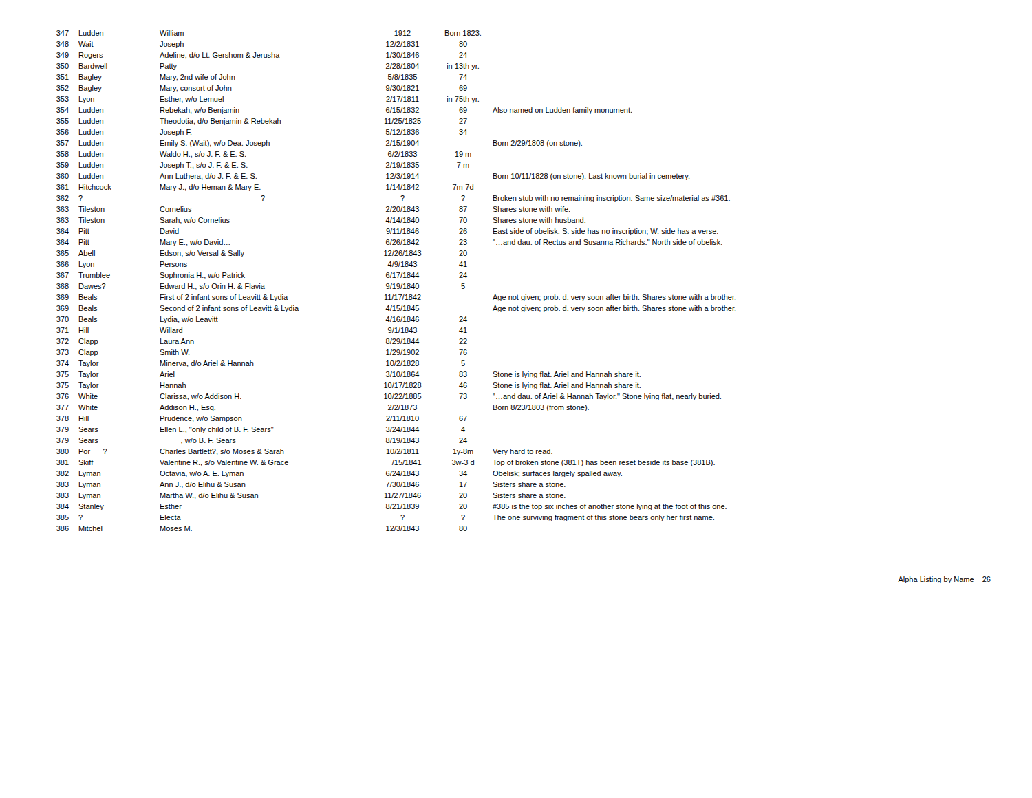| 347 | Ludden | William | 1912 | Born 1823. | |
| 348 | Wait | Joseph | 12/2/1831 | 80 | |
| 349 | Rogers | Adeline, d/o Lt. Gershom & Jerusha | 1/30/1846 | 24 | |
| 350 | Bardwell | Patty | 2/28/1804 | in 13th yr. | |
| 351 | Bagley | Mary, 2nd wife of John | 5/8/1835 | 74 | |
| 352 | Bagley | Mary, consort of John | 9/30/1821 | 69 | |
| 353 | Lyon | Esther, w/o Lemuel | 2/17/1811 | in 75th yr. | |
| 354 | Ludden | Rebekah, w/o Benjamin | 6/15/1832 | 69 | Also named on Ludden family monument. |
| 355 | Ludden | Theodotia, d/o Benjamin & Rebekah | 11/25/1825 | 27 | |
| 356 | Ludden | Joseph F. | 5/12/1836 | 34 | |
| 357 | Ludden | Emily S. (Wait), w/o Dea. Joseph | 2/15/1904 | | Born 2/29/1808 (on stone). |
| 358 | Ludden | Waldo H., s/o J. F. & E. S. | 6/2/1833 | 19 m | |
| 359 | Ludden | Joseph T., s/o J. F. & E. S. | 2/19/1835 | 7 m | |
| 360 | Ludden | Ann Luthera, d/o J. F. & E. S. | 12/3/1914 | | Born 10/11/1828 (on stone). Last known burial in cemetery. |
| 361 | Hitchcock | Mary J., d/o Heman & Mary E. | 1/14/1842 | 7m-7d | |
| 362 | ? | ? | ? | ? | Broken stub with no remaining inscription. Same size/material as #361. |
| 363 | Tileston | Cornelius | 2/20/1843 | 87 | Shares stone with wife. |
| 363 | Tileston | Sarah, w/o Cornelius | 4/14/1840 | 70 | Shares stone with husband. |
| 364 | Pitt | David | 9/11/1846 | 26 | East side of obelisk. S. side has no inscription; W. side has a verse. |
| 364 | Pitt | Mary E., w/o David… | 6/26/1842 | 23 | "…and dau. of Rectus and Susanna Richards." North side of obelisk. |
| 365 | Abell | Edson, s/o Versal & Sally | 12/26/1843 | 20 | |
| 366 | Lyon | Persons | 4/9/1843 | 41 | |
| 367 | Trumblee | Sophronia H., w/o Patrick | 6/17/1844 | 24 | |
| 368 | Dawes? | Edward H., s/o Orin H. & Flavia | 9/19/1840 | 5 | |
| 369 | Beals | First of 2 infant sons of Leavitt & Lydia | 11/17/1842 | | Age not given; prob. d. very soon after birth. Shares stone with a brother. |
| 369 | Beals | Second of 2 infant sons of Leavitt & Lydia | 4/15/1845 | | Age not given; prob. d. very soon after birth. Shares stone with a brother. |
| 370 | Beals | Lydia, w/o Leavitt | 4/16/1846 | 24 | |
| 371 | Hill | Willard | 9/1/1843 | 41 | |
| 372 | Clapp | Laura Ann | 8/29/1844 | 22 | |
| 373 | Clapp | Smith W. | 1/29/1902 | 76 | |
| 374 | Taylor | Minerva, d/o Ariel & Hannah | 10/2/1828 | 5 | |
| 375 | Taylor | Ariel | 3/10/1864 | 83 | Stone is lying flat. Ariel and Hannah share it. |
| 375 | Taylor | Hannah | 10/17/1828 | 46 | Stone is lying flat. Ariel and Hannah share it. |
| 376 | White | Clarissa, w/o Addison H. | 10/22/1885 | 73 | "…and dau. of Ariel & Hannah Taylor." Stone lying flat, nearly buried. |
| 377 | White | Addison H., Esq. | 2/2/1873 | | Born 8/23/1803 (from stone). |
| 378 | Hill | Prudence, w/o Sampson | 2/11/1810 | 67 | |
| 379 | Sears | Ellen L., "only child of B. F. Sears" | 3/24/1844 | 4 | |
| 379 | Sears | _____, w/o B. F. Sears | 8/19/1843 | 24 | |
| 380 | Por___? | Charles Bartlett ?, s/o Moses & Sarah | 10/2/1811 | 1y-8m | Very hard to read. |
| 381 | Skiff | Valentine R., s/o Valentine W. & Grace | __/15/1841 | 3w-3 d | Top of broken stone (381T) has been reset beside its base (381B). |
| 382 | Lyman | Octavia, w/o A. E. Lyman | 6/24/1843 | 34 | Obelisk; surfaces largely spalled away. |
| 383 | Lyman | Ann J., d/o Elihu & Susan | 7/30/1846 | 17 | Sisters share a stone. |
| 383 | Lyman | Martha W., d/o Elihu & Susan | 11/27/1846 | 20 | Sisters share a stone. |
| 384 | Stanley | Esther | 8/21/1839 | 20 | #385 is the top six inches of another stone lying at the foot of this one. |
| 385 | ? | Electa | ? | ? | The one surviving fragment of this stone bears only her first name. |
| 386 | Mitchel | Moses M. | 12/3/1843 | 80 | |
Alpha Listing by Name 26